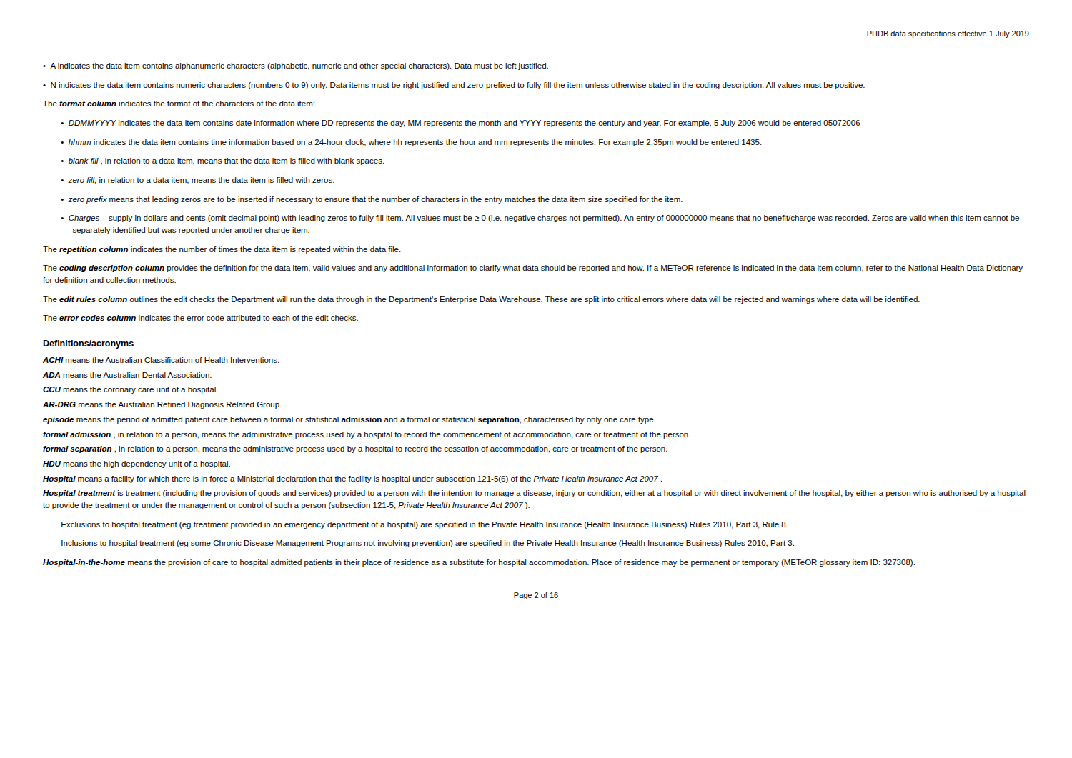PHDB data specifications effective 1 July 2019
A indicates the data item contains alphanumeric characters (alphabetic, numeric and other special characters). Data must be left justified.
N indicates the data item contains numeric characters (numbers 0 to 9) only. Data items must be right justified and zero-prefixed to fully fill the item unless otherwise stated in the coding description. All values must be positive.
The format column indicates the format of the characters of the data item:
DDMMYYYY indicates the data item contains date information where DD represents the day, MM represents the month and YYYY represents the century and year. For example, 5 July 2006 would be entered 05072006
hhmm indicates the data item contains time information based on a 24-hour clock, where hh represents the hour and mm represents the minutes. For example 2.35pm would be entered 1435.
blank fill , in relation to a data item, means that the data item is filled with blank spaces.
zero fill, in relation to a data item, means the data item is filled with zeros.
zero prefix means that leading zeros are to be inserted if necessary to ensure that the number of characters in the entry matches the data item size specified for the item.
Charges – supply in dollars and cents (omit decimal point) with leading zeros to fully fill item. All values must be ≥ 0 (i.e. negative charges not permitted). An entry of 000000000 means that no benefit/charge was recorded. Zeros are valid when this item cannot be separately identified but was reported under another charge item.
The repetition column indicates the number of times the data item is repeated within the data file.
The coding description column provides the definition for the data item, valid values and any additional information to clarify what data should be reported and how. If a METeOR reference is indicated in the data item column, refer to the National Health Data Dictionary for definition and collection methods.
The edit rules column outlines the edit checks the Department will run the data through in the Department's Enterprise Data Warehouse. These are split into critical errors where data will be rejected and warnings where data will be identified.
The error codes column indicates the error code attributed to each of the edit checks.
Definitions/acronyms
ACHI means the Australian Classification of Health Interventions.
ADA means the Australian Dental Association.
CCU means the coronary care unit of a hospital.
AR-DRG means the Australian Refined Diagnosis Related Group.
episode means the period of admitted patient care between a formal or statistical admission and a formal or statistical separation, characterised by only one care type.
formal admission , in relation to a person, means the administrative process used by a hospital to record the commencement of accommodation, care or treatment of the person.
formal separation , in relation to a person, means the administrative process used by a hospital to record the cessation of accommodation, care or treatment of the person.
HDU means the high dependency unit of a hospital.
Hospital means a facility for which there is in force a Ministerial declaration that the facility is hospital under subsection 121-5(6) of the Private Health Insurance Act 2007 .
Hospital treatment is treatment (including the provision of goods and services) provided to a person with the intention to manage a disease, injury or condition, either at a hospital or with direct involvement of the hospital, by either a person who is authorised by a hospital to provide the treatment or under the management or control of such a person (subsection 121-5, Private Health Insurance Act 2007 ).
Exclusions to hospital treatment (eg treatment provided in an emergency department of a hospital) are specified in the Private Health Insurance (Health Insurance Business) Rules 2010, Part 3, Rule 8.
Inclusions to hospital treatment (eg some Chronic Disease Management Programs not involving prevention) are specified in the Private Health Insurance (Health Insurance Business) Rules 2010, Part 3.
Hospital-in-the-home means the provision of care to hospital admitted patients in their place of residence as a substitute for hospital accommodation. Place of residence may be permanent or temporary (METeOR glossary item ID: 327308).
Page 2 of 16